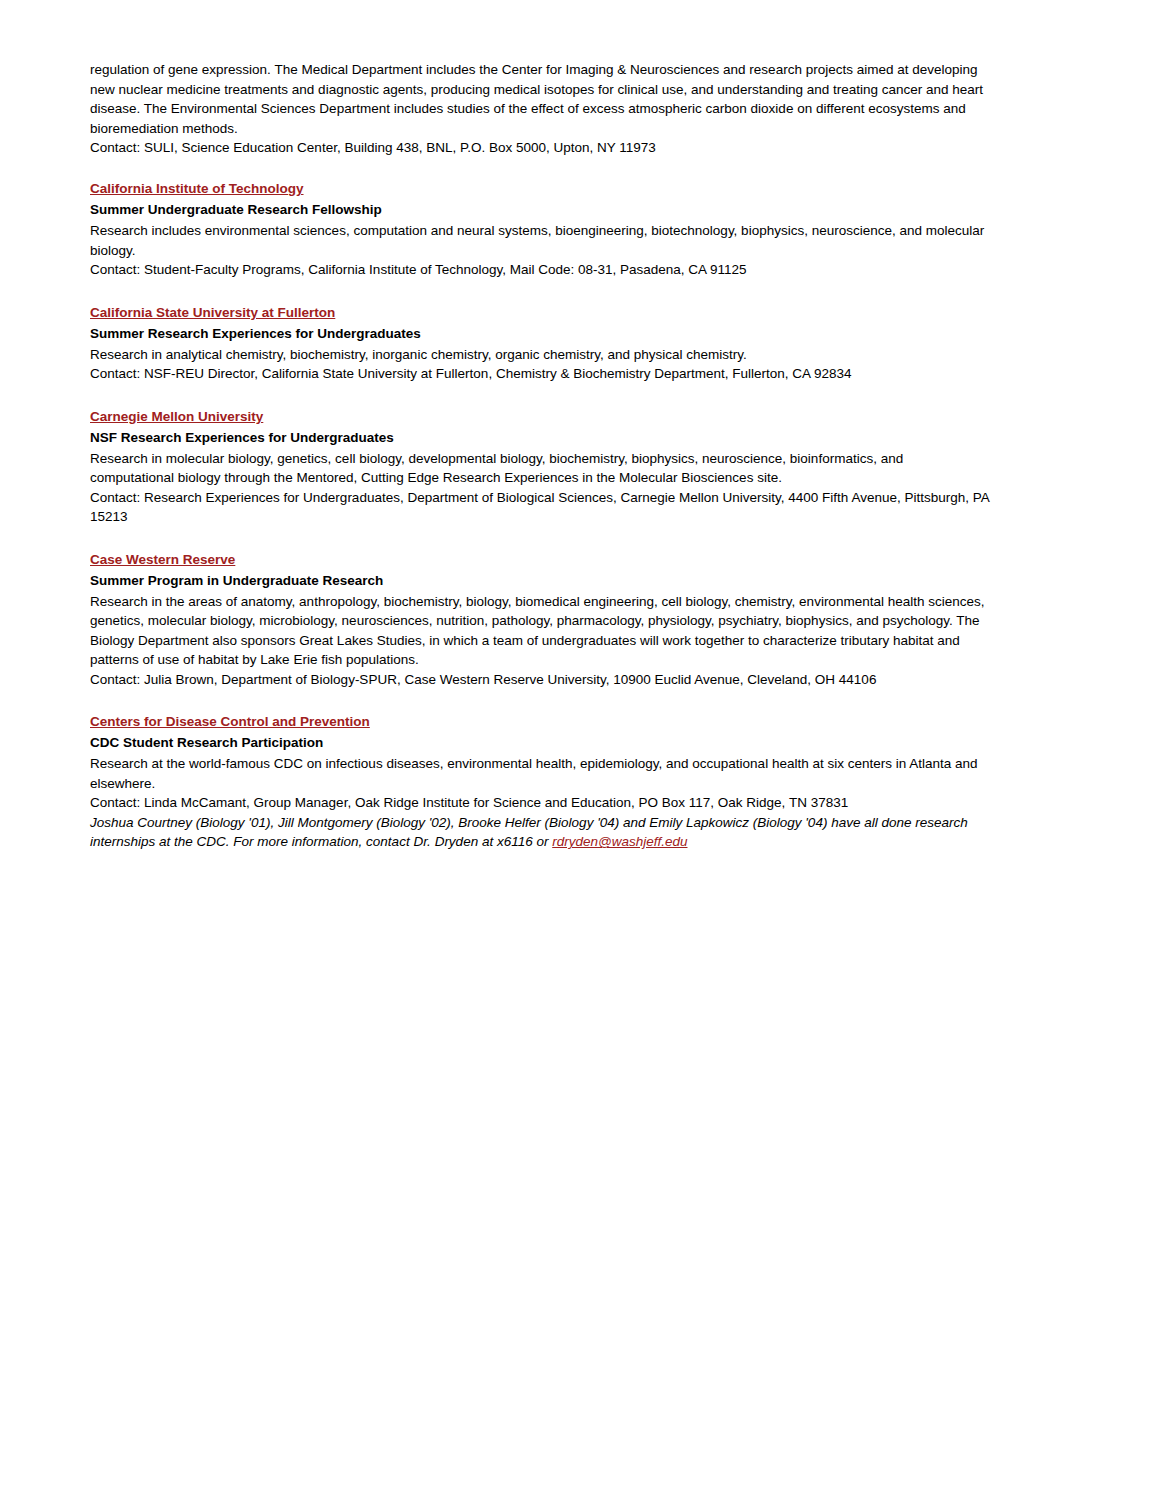regulation of gene expression. The Medical Department includes the Center for Imaging & Neurosciences and research projects aimed at developing new nuclear medicine treatments and diagnostic agents, producing medical isotopes for clinical use, and understanding and treating cancer and heart disease. The Environmental Sciences Department includes studies of the effect of excess atmospheric carbon dioxide on different ecosystems and bioremediation methods.
Contact: SULI, Science Education Center, Building 438, BNL, P.O. Box 5000, Upton, NY 11973
California Institute of Technology
Summer Undergraduate Research Fellowship
Research includes environmental sciences, computation and neural systems, bioengineering, biotechnology, biophysics, neuroscience, and molecular biology.
Contact: Student-Faculty Programs, California Institute of Technology, Mail Code: 08-31, Pasadena, CA 91125
California State University at Fullerton
Summer Research Experiences for Undergraduates
Research in analytical chemistry, biochemistry, inorganic chemistry, organic chemistry, and physical chemistry.
Contact: NSF-REU Director, California State University at Fullerton, Chemistry & Biochemistry Department, Fullerton, CA 92834
Carnegie Mellon University
NSF Research Experiences for Undergraduates
Research in molecular biology, genetics, cell biology, developmental biology, biochemistry, biophysics, neuroscience, bioinformatics, and computational biology through the Mentored, Cutting Edge Research Experiences in the Molecular Biosciences site.
Contact: Research Experiences for Undergraduates, Department of Biological Sciences, Carnegie Mellon University, 4400 Fifth Avenue, Pittsburgh, PA 15213
Case Western Reserve
Summer Program in Undergraduate Research
Research in the areas of anatomy, anthropology, biochemistry, biology, biomedical engineering, cell biology, chemistry, environmental health sciences, genetics, molecular biology, microbiology, neurosciences, nutrition, pathology, pharmacology, physiology, psychiatry, biophysics, and psychology. The Biology Department also sponsors Great Lakes Studies, in which a team of undergraduates will work together to characterize tributary habitat and patterns of use of habitat by Lake Erie fish populations.
Contact: Julia Brown, Department of Biology-SPUR, Case Western Reserve University, 10900 Euclid Avenue, Cleveland, OH 44106
Centers for Disease Control and Prevention
CDC Student Research Participation
Research at the world-famous CDC on infectious diseases, environmental health, epidemiology, and occupational health at six centers in Atlanta and elsewhere.
Contact: Linda McCamant, Group Manager, Oak Ridge Institute for Science and Education, PO Box 117, Oak Ridge, TN 37831
Joshua Courtney (Biology '01), Jill Montgomery (Biology '02), Brooke Helfer (Biology '04) and Emily Lapkowicz (Biology '04) have all done research internships at the CDC. For more information, contact Dr. Dryden at x6116 or rdryden@washjeff.edu